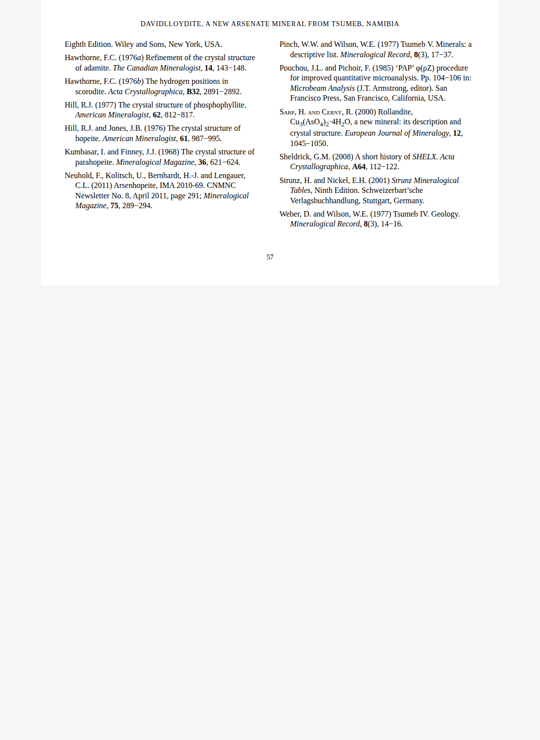DAVIDLLOYDITE, A NEW ARSENATE MINERAL FROM TSUMEB, NAMIBIA
Eighth Edition. Wiley and Sons, New York, USA.
Hawthorne, F.C. (1976a) Refinement of the crystal structure of adamite. The Canadian Mineralogist, 14, 143−148.
Hawthorne, F.C. (1976b) The hydrogen positions in scorodite. Acta Crystallographica, B32, 2891−2892.
Hill, R.J. (1977) The crystal structure of phosphophyllite. American Mineralogist, 62, 812−817.
Hill, R.J. and Jones, J.B. (1976) The crystal structure of hopeite. American Mineralogist, 61, 987−995.
Kumbasar, I. and Finney, J.J. (1968) The crystal structure of parahopeite. Mineralogical Magazine, 36, 621−624.
Neuhold, F., Kolitsch, U., Bernhardt, H.-J. and Lengauer, C.L. (2011) Arsenhopeite, IMA 2010-69. CNMNC Newsletter No. 8, April 2011, page 291; Mineralogical Magazine, 75, 289−294.
Pinch, W.W. and Wilson, W.E. (1977) Tsumeb V. Minerals: a descriptive list. Mineralogical Record, 8(3), 17−37.
Pouchou, J.L. and Pichoir, F. (1985) ‘PAP’ φ(ρZ) procedure for improved quantitative microanalysis. Pp. 104−106 in: Microbeam Analysis (J.T. Armstrong, editor). San Francisco Press, San Francisco, California, USA.
Sarp, H. and Cerný, R. (2000) Rollandite, Cu3(AsO4)2·4H2O, a new mineral: its description and crystal structure. European Journal of Mineralogy, 12, 1045−1050.
Sheldrick, G.M. (2008) A short history of SHELX. Acta Crystallographica, A64, 112−122.
Strunz, H. and Nickel, E.H. (2001) Strunz Mineralogical Tables, Ninth Edition. Schweizerbart’sche Verlagsbuchhandlung, Stuttgart, Germany.
Weber, D. and Wilson, W.E. (1977) Tsumeb IV. Geology. Mineralogical Record, 8(3), 14−16.
57